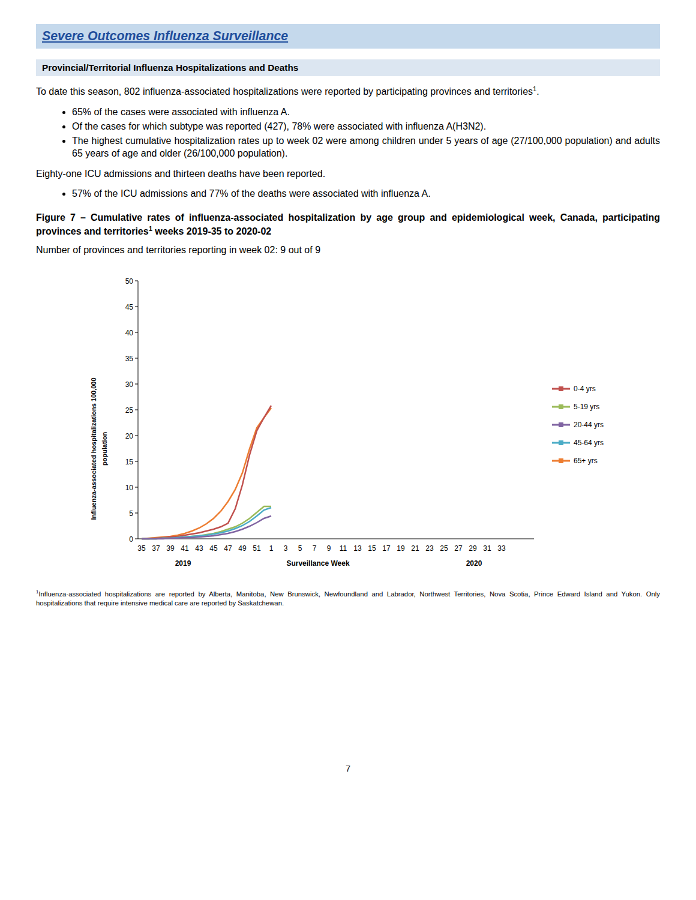Severe Outcomes Influenza Surveillance
Provincial/Territorial Influenza Hospitalizations and Deaths
To date this season, 802 influenza-associated hospitalizations were reported by participating provinces and territories1.
65% of the cases were associated with influenza A.
Of the cases for which subtype was reported (427), 78% were associated with influenza A(H3N2).
The highest cumulative hospitalization rates up to week 02 were among children under 5 years of age (27/100,000 population) and adults 65 years of age and older (26/100,000 population).
Eighty-one ICU admissions and thirteen deaths have been reported.
57% of the ICU admissions and 77% of the deaths were associated with influenza A.
Figure 7 – Cumulative rates of influenza-associated hospitalization by age group and epidemiological week, Canada, participating provinces and territories1 weeks 2019-35 to 2020-02
Number of provinces and territories reporting in week 02: 9 out of 9
Influenza-associated hospitalizations 100,000 population 50 45 40 35 30 25 20 15 10 5 0 35 37 39 41 43 45 47 49 51 1 3 5 7 9 11 13 15 17 19 21 23 25 27 29 31 33 2019 Surveillance Week 2020 0-4 yrs 5-19 yrs 20-44 yrs 45-64 yrs 65+ yrs
1Influenza-associated hospitalizations are reported by Alberta, Manitoba, New Brunswick, Newfoundland and Labrador, Northwest Territories, Nova Scotia, Prince Edward Island and Yukon. Only hospitalizations that require intensive medical care are reported by Saskatchewan.
7